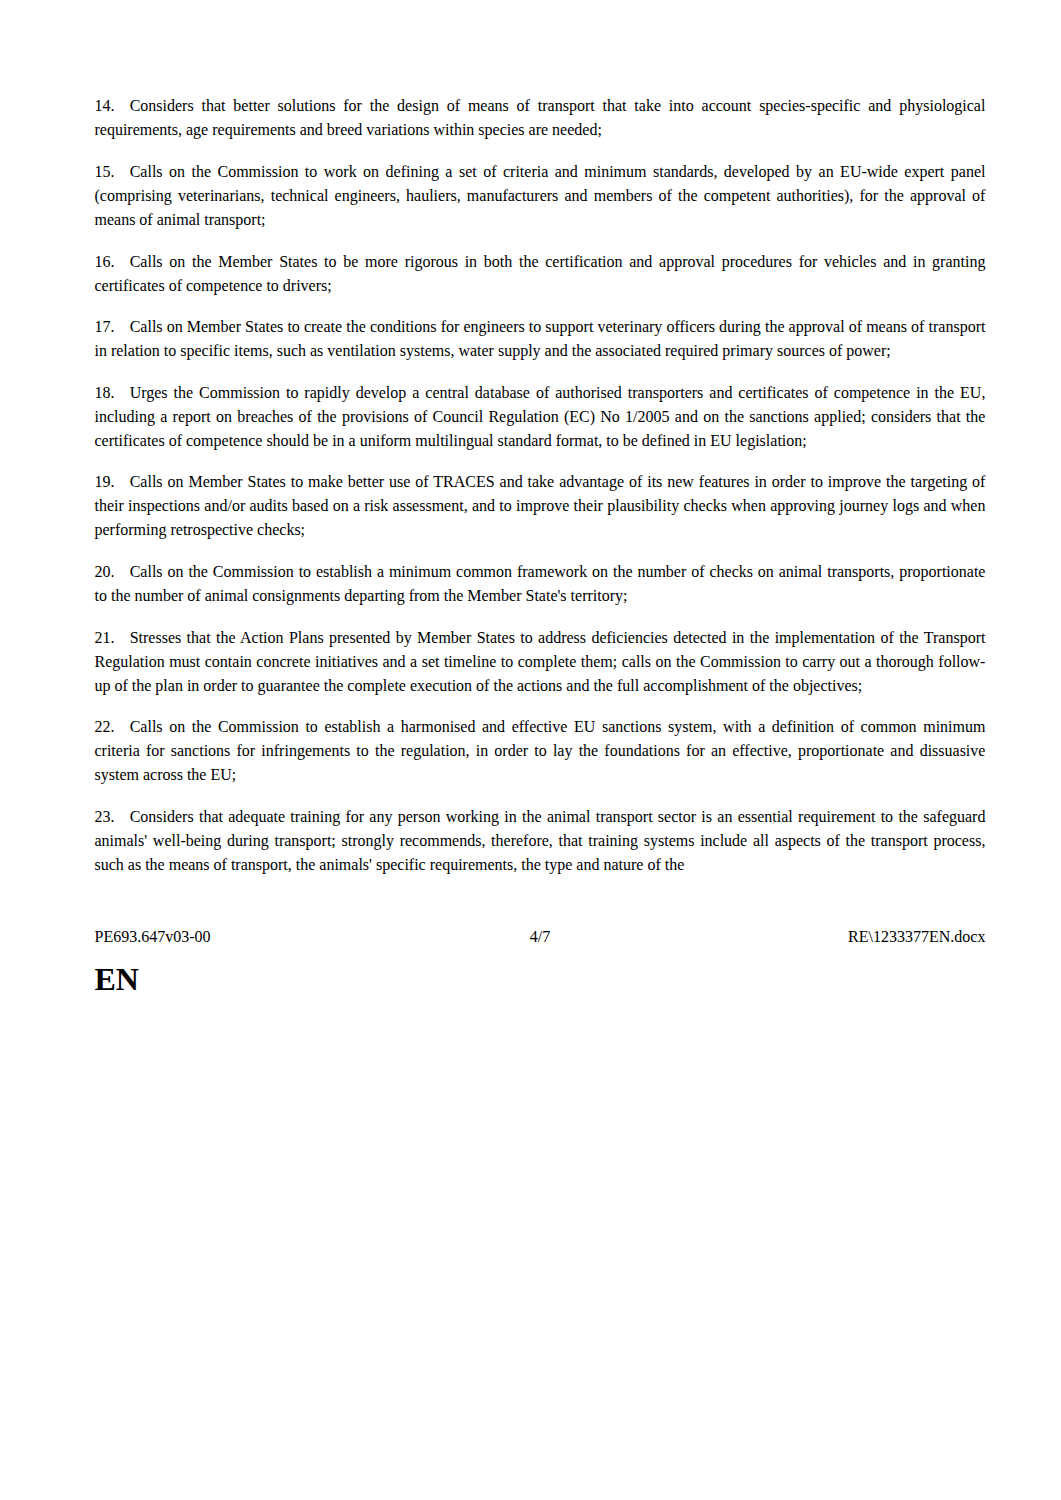14. Considers that better solutions for the design of means of transport that take into account species-specific and physiological requirements, age requirements and breed variations within species are needed;
15. Calls on the Commission to work on defining a set of criteria and minimum standards, developed by an EU-wide expert panel (comprising veterinarians, technical engineers, hauliers, manufacturers and members of the competent authorities), for the approval of means of animal transport;
16. Calls on the Member States to be more rigorous in both the certification and approval procedures for vehicles and in granting certificates of competence to drivers;
17. Calls on Member States to create the conditions for engineers to support veterinary officers during the approval of means of transport in relation to specific items, such as ventilation systems, water supply and the associated required primary sources of power;
18. Urges the Commission to rapidly develop a central database of authorised transporters and certificates of competence in the EU, including a report on breaches of the provisions of Council Regulation (EC) No 1/2005 and on the sanctions applied; considers that the certificates of competence should be in a uniform multilingual standard format, to be defined in EU legislation;
19. Calls on Member States to make better use of TRACES and take advantage of its new features in order to improve the targeting of their inspections and/or audits based on a risk assessment, and to improve their plausibility checks when approving journey logs and when performing retrospective checks;
20. Calls on the Commission to establish a minimum common framework on the number of checks on animal transports, proportionate to the number of animal consignments departing from the Member State's territory;
21. Stresses that the Action Plans presented by Member States to address deficiencies detected in the implementation of the Transport Regulation must contain concrete initiatives and a set timeline to complete them; calls on the Commission to carry out a thorough follow-up of the plan in order to guarantee the complete execution of the actions and the full accomplishment of the objectives;
22. Calls on the Commission to establish a harmonised and effective EU sanctions system, with a definition of common minimum criteria for sanctions for infringements to the regulation, in order to lay the foundations for an effective, proportionate and dissuasive system across the EU;
23. Considers that adequate training for any person working in the animal transport sector is an essential requirement to the safeguard animals' well-being during transport; strongly recommends, therefore, that training systems include all aspects of the transport process, such as the means of transport, the animals' specific requirements, the type and nature of the
| PE693.647v03-00 | 4/7 | RE\1233377EN.docx |
EN